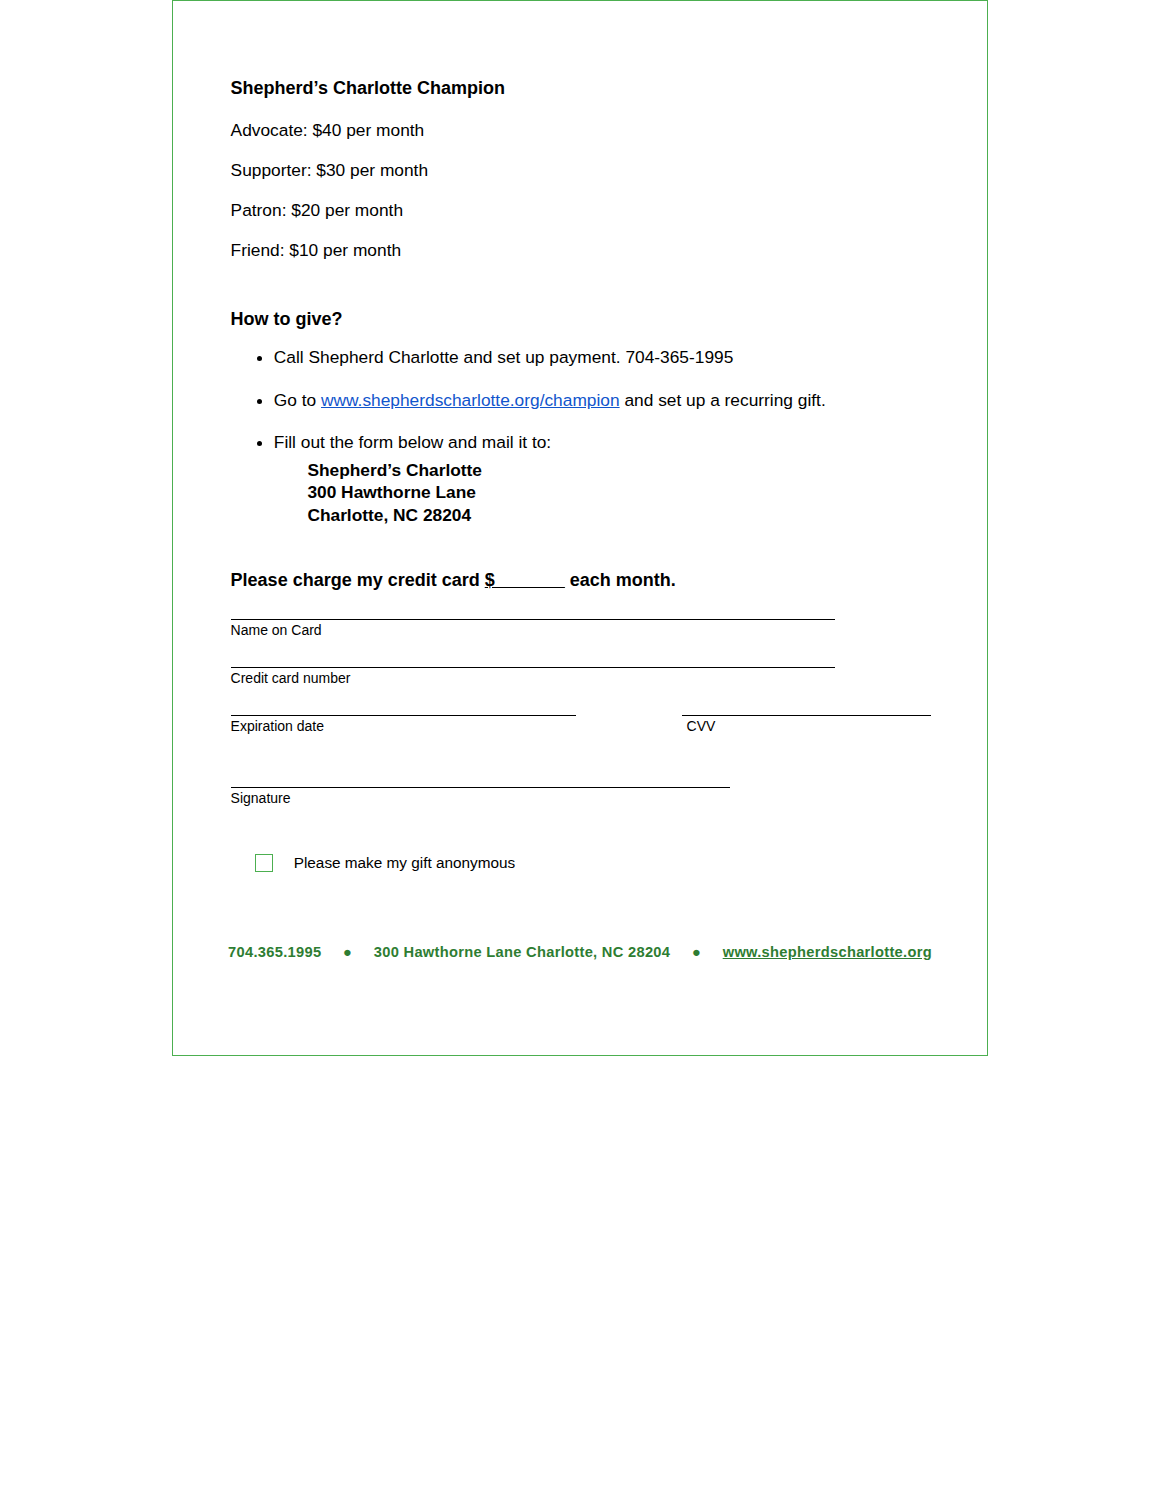Shepherd’s Charlotte Champion
Advocate: $40 per month
Supporter: $30 per month
Patron: $20 per month
Friend: $10 per month
How to give?
Call Shepherd Charlotte and set up payment. 704-365-1995
Go to www.shepherdscharlotte.org/champion and set up a recurring gift.
Fill out the form below and mail it to:
Shepherd’s Charlotte
300 Hawthorne Lane
Charlotte, NC 28204
Please charge my credit card $_______ each month.
Name on Card
Credit card number
Expiration date
CVV
Signature
Please make my gift anonymous
704.365.1995 ● 300 Hawthorne Lane Charlotte, NC 28204 ● www.shepherdscharlotte.org